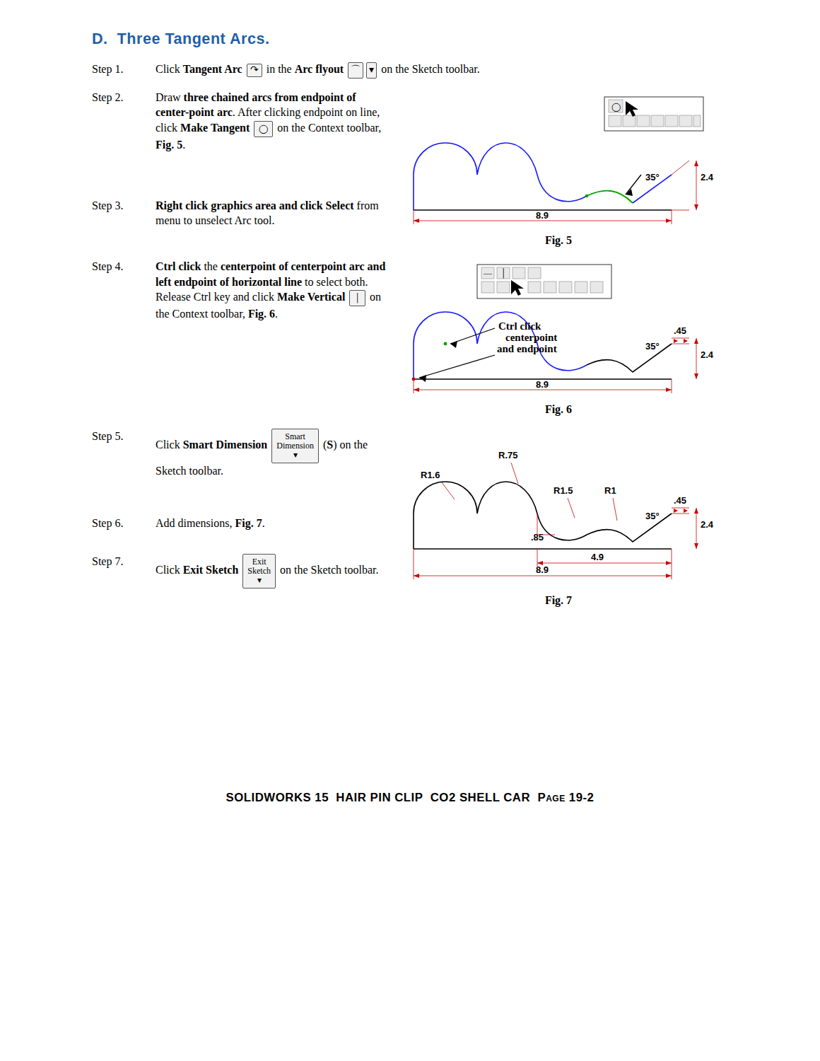D. Three Tangent Arcs.
| Step 1. | Click Tangent Arc ↷ in the Arc flyout ⌒ ▾ on the Sketch toolbar. |
| Step 2. | Draw three chained arcs from endpoint of center-point arc . After clicking endpoint on line, click Make Tangent ◯ on the Context toolbar, Fig. 5 . | ◯ 35° 2.4 8.9 Fig. 5 |
| Step 3. | Right click graphics area and click Select from menu to unselect Arc tool. |
| Step 4. | Ctrl click the centerpoint of centerpoint arc and left endpoint of horizontal line to select both. Release Ctrl key and click Make Vertical │ on the Context toolbar, Fig. 6 . | — │ Ctrl click centerpoint and endpoint .45 35° 2.4 8.9 Fig. 6 |
| Step 5. | Click Smart Dimension Smart Dimension ▾ ( S ) on the Sketch toolbar. | R1.6 R.75 R1.5 R1 .85 4.9 .45 35° 2.4 8.9 Fig. 7 |
| Step 6. | Add dimensions, Fig. 7 . |
| Step 7. | Click Exit Sketch Exit Sketch ▾ on the Sketch toolbar. |
SOLIDWORKS 15 HAIR PIN CLIP CO2 SHELL CAR Page 19-2